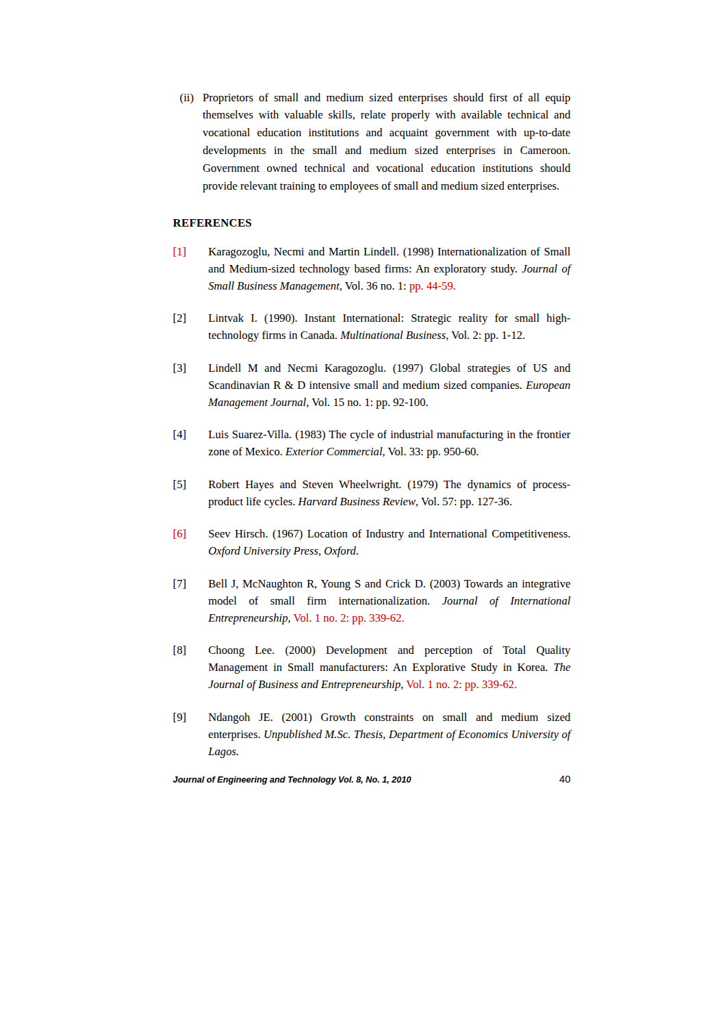(ii)
Proprietors of small and medium sized enterprises should first of all equip themselves with valuable skills, relate properly with available technical and vocational education institutions and acquaint government with up-to-date developments in the small and medium sized enterprises in Cameroon. Government owned technical and vocational education institutions should provide relevant training to employees of small and medium sized enterprises.
REFERENCES
[1]
Karagozoglu, Necmi and Martin Lindell. (1998) Internationalization of Small and Medium-sized technology based firms: An exploratory study. Journal of Small Business Management, Vol. 36 no. 1: pp. 44-59.
[2]
Lintvak I. (1990). Instant International: Strategic reality for small high-technology firms in Canada. Multinational Business, Vol. 2: pp. 1-12.
[3]
Lindell M and Necmi Karagozoglu. (1997) Global strategies of US and Scandinavian R & D intensive small and medium sized companies. European Management Journal, Vol. 15 no. 1: pp. 92-100.
[4]
Luis Suarez-Villa. (1983) The cycle of industrial manufacturing in the frontier zone of Mexico. Exterior Commercial, Vol. 33: pp. 950-60.
[5]
Robert Hayes and Steven Wheelwright. (1979) The dynamics of process-product life cycles. Harvard Business Review, Vol. 57: pp. 127-36.
[6]
Seev Hirsch. (1967) Location of Industry and International Competitiveness. Oxford University Press, Oxford.
[7]
Bell J, McNaughton R, Young S and Crick D. (2003) Towards an integrative model of small firm internationalization. Journal of International Entrepreneurship, Vol. 1 no. 2: pp. 339-62.
[8]
Choong Lee. (2000) Development and perception of Total Quality Management in Small manufacturers: An Explorative Study in Korea. The Journal of Business and Entrepreneurship, Vol. 1 no. 2: pp. 339-62.
[9]
Ndangoh JE. (2001) Growth constraints on small and medium sized enterprises. Unpublished M.Sc. Thesis, Department of Economics University of Lagos.
Journal of Engineering and Technology Vol. 8, No. 1, 2010
40